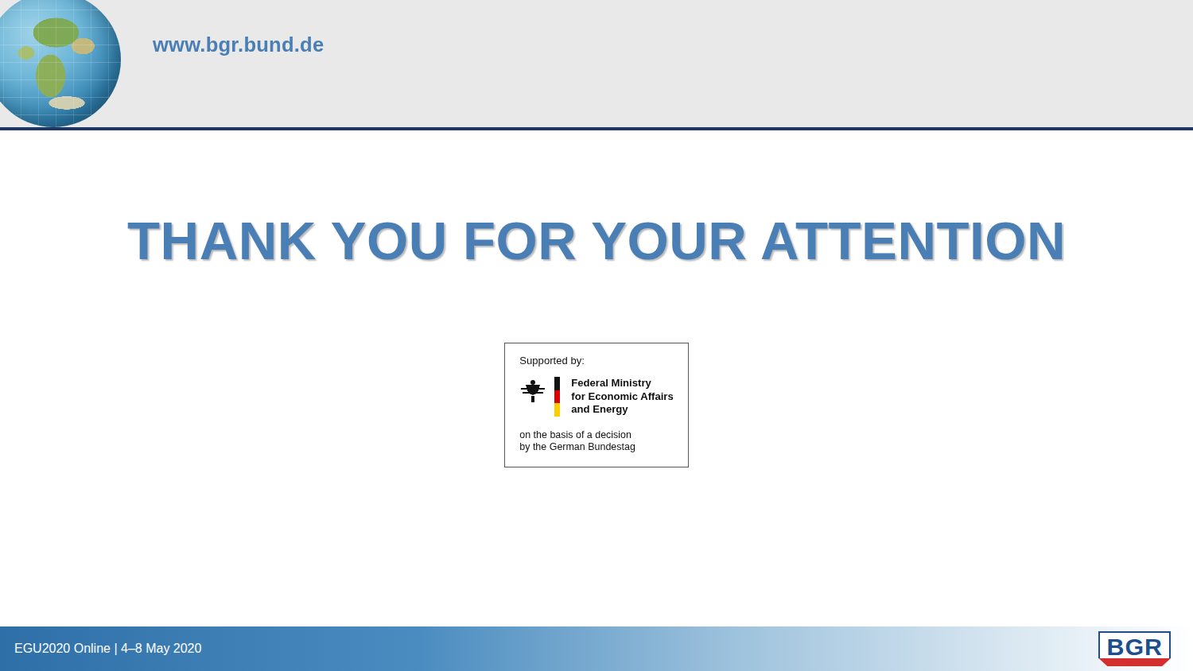www.bgr.bund.de
Thank You For Your Attention
Supported by:
Federal Ministry for Economic Affairs and Energy
on the basis of a decision
by the German Bundestag
EGU2020 Online | 4–8 May 2020
BGR